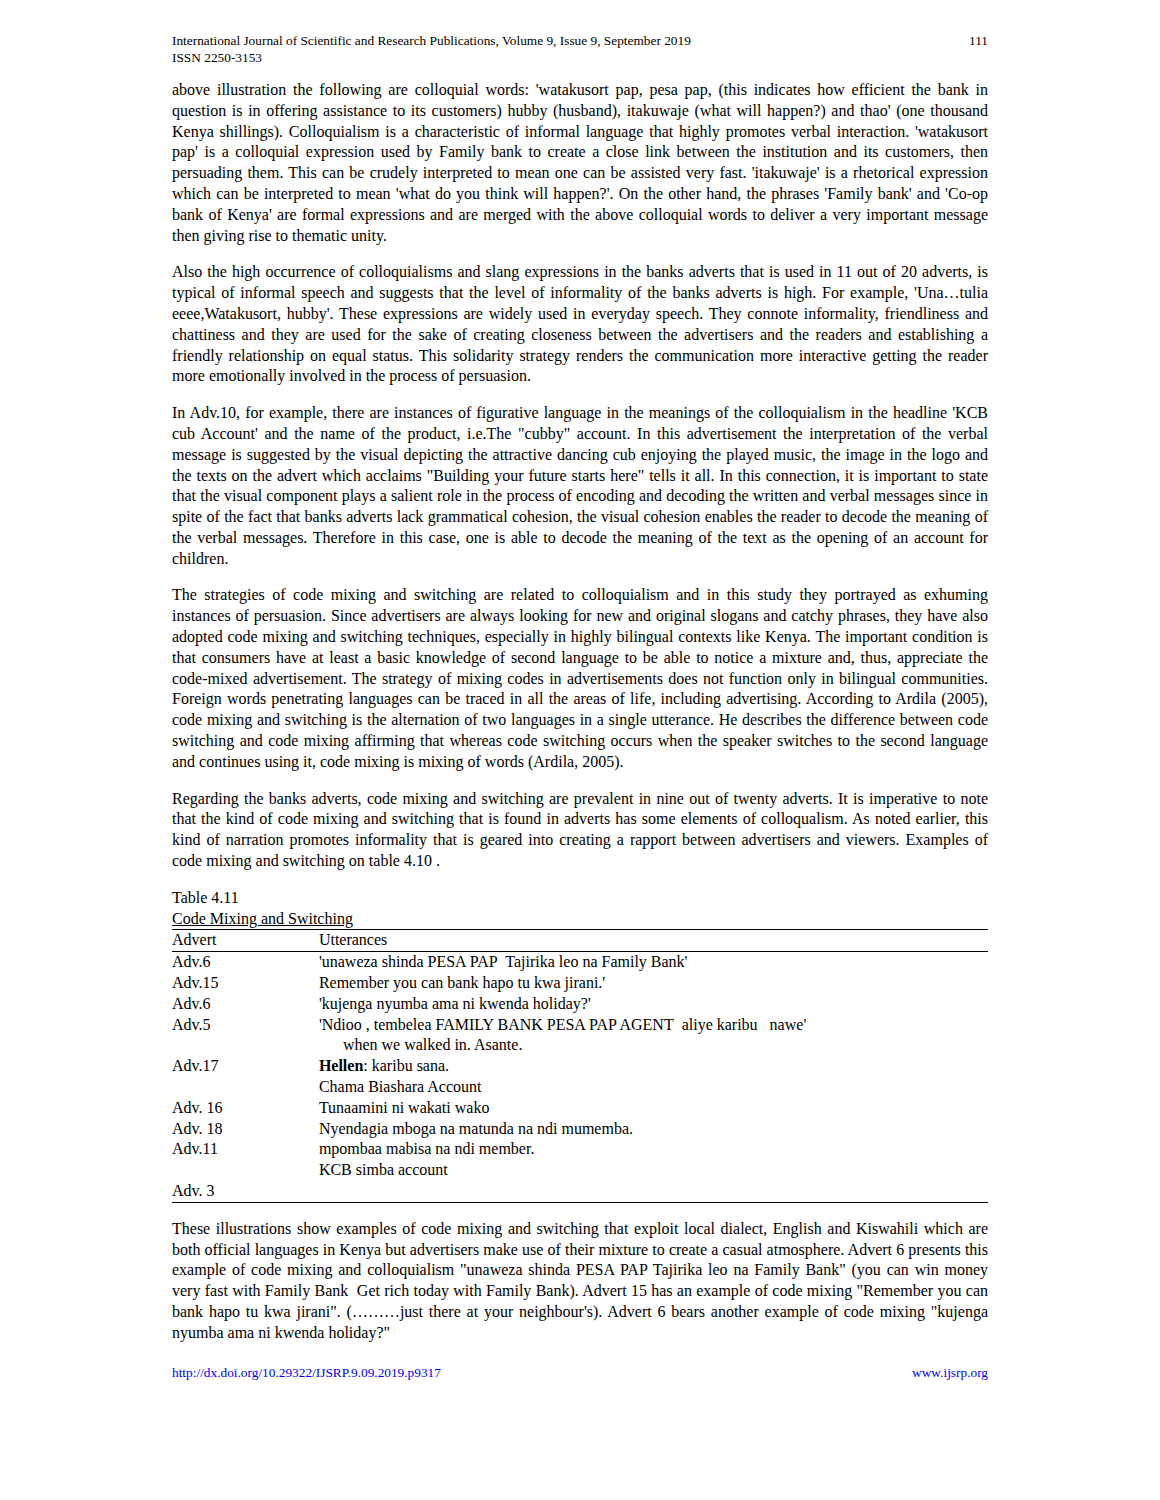International Journal of Scientific and Research Publications, Volume 9, Issue 9, September 2019 111
ISSN 2250-3153
above illustration the following are colloquial words: 'watakusort pap, pesa pap, (this indicates how efficient the bank in question is in offering assistance to its customers) hubby (husband), itakuwaje (what will happen?) and thao' (one thousand Kenya shillings). Colloquialism is a characteristic of informal language that highly promotes verbal interaction. 'watakusort pap' is a colloquial expression used by Family bank to create a close link between the institution and its customers, then persuading them. This can be crudely interpreted to mean one can be assisted very fast. 'itakuwaje' is a rhetorical expression which can be interpreted to mean 'what do you think will happen?'. On the other hand, the phrases 'Family bank' and 'Co-op bank of Kenya' are formal expressions and are merged with the above colloquial words to deliver a very important message then giving rise to thematic unity.
Also the high occurrence of colloquialisms and slang expressions in the banks adverts that is used in 11 out of 20 adverts, is typical of informal speech and suggests that the level of informality of the banks adverts is high. For example, 'Una…tulia eeee,Watakusort, hubby'. These expressions are widely used in everyday speech. They connote informality, friendliness and chattiness and they are used for the sake of creating closeness between the advertisers and the readers and establishing a friendly relationship on equal status. This solidarity strategy renders the communication more interactive getting the reader more emotionally involved in the process of persuasion.
In Adv.10, for example, there are instances of figurative language in the meanings of the colloquialism in the headline 'KCB cub Account' and the name of the product, i.e.The "cubby" account. In this advertisement the interpretation of the verbal message is suggested by the visual depicting the attractive dancing cub enjoying the played music, the image in the logo and the texts on the advert which acclaims "Building your future starts here" tells it all. In this connection, it is important to state that the visual component plays a salient role in the process of encoding and decoding the written and verbal messages since in spite of the fact that banks adverts lack grammatical cohesion, the visual cohesion enables the reader to decode the meaning of the verbal messages. Therefore in this case, one is able to decode the meaning of the text as the opening of an account for children.
The strategies of code mixing and switching are related to colloquialism and in this study they portrayed as exhuming instances of persuasion. Since advertisers are always looking for new and original slogans and catchy phrases, they have also adopted code mixing and switching techniques, especially in highly bilingual contexts like Kenya. The important condition is that consumers have at least a basic knowledge of second language to be able to notice a mixture and, thus, appreciate the code-mixed advertisement. The strategy of mixing codes in advertisements does not function only in bilingual communities. Foreign words penetrating languages can be traced in all the areas of life, including advertising. According to Ardila (2005), code mixing and switching is the alternation of two languages in a single utterance. He describes the difference between code switching and code mixing affirming that whereas code switching occurs when the speaker switches to the second language and continues using it, code mixing is mixing of words (Ardila, 2005).
Regarding the banks adverts, code mixing and switching are prevalent in nine out of twenty adverts. It is imperative to note that the kind of code mixing and switching that is found in adverts has some elements of colloqualism. As noted earlier, this kind of narration promotes informality that is geared into creating a rapport between advertisers and viewers. Examples of code mixing and switching on table 4.10 .
Table 4.11
Code Mixing and Switching
| Advert | Utterances |
| --- | --- |
| Adv.6 | 'unaweza shinda PESA PAP Tajirika leo na Family Bank' |
| Adv.15 | Remember you can bank hapo tu kwa jirani.' |
| Adv.6 | 'kujenga nyumba ama ni kwenda holiday?' |
| Adv.5 | 'Ndioo , tembelea FAMILY BANK PESA PAP AGENT aliye karibu nawe' when we walked in. Asante. |
| Adv.17 | Hellen : karibu sana. Chama Biashara Account |
| Adv. 16 | Tunaamini ni wakati wako |
| Adv. 18 | Nyendagia mboga na matunda na ndi mumemba. |
| Adv.11 | mpombaa mabisa na ndi member. KCB simba account |
| Adv. 3 | |
These illustrations show examples of code mixing and switching that exploit local dialect, English and Kiswahili which are both official languages in Kenya but advertisers make use of their mixture to create a casual atmosphere. Advert 6 presents this example of code mixing and colloquialism "unaweza shinda PESA PAP Tajirika leo na Family Bank" (you can win money very fast with Family Bank Get rich today with Family Bank). Advert 15 has an example of code mixing "Remember you can bank hapo tu kwa jirani". (………just there at your neighbour's). Advert 6 bears another example of code mixing "kujenga nyumba ama ni kwenda holiday?"
http://dx.doi.org/10.29322/IJSRP.9.09.2019.p9317 www.ijsrp.org